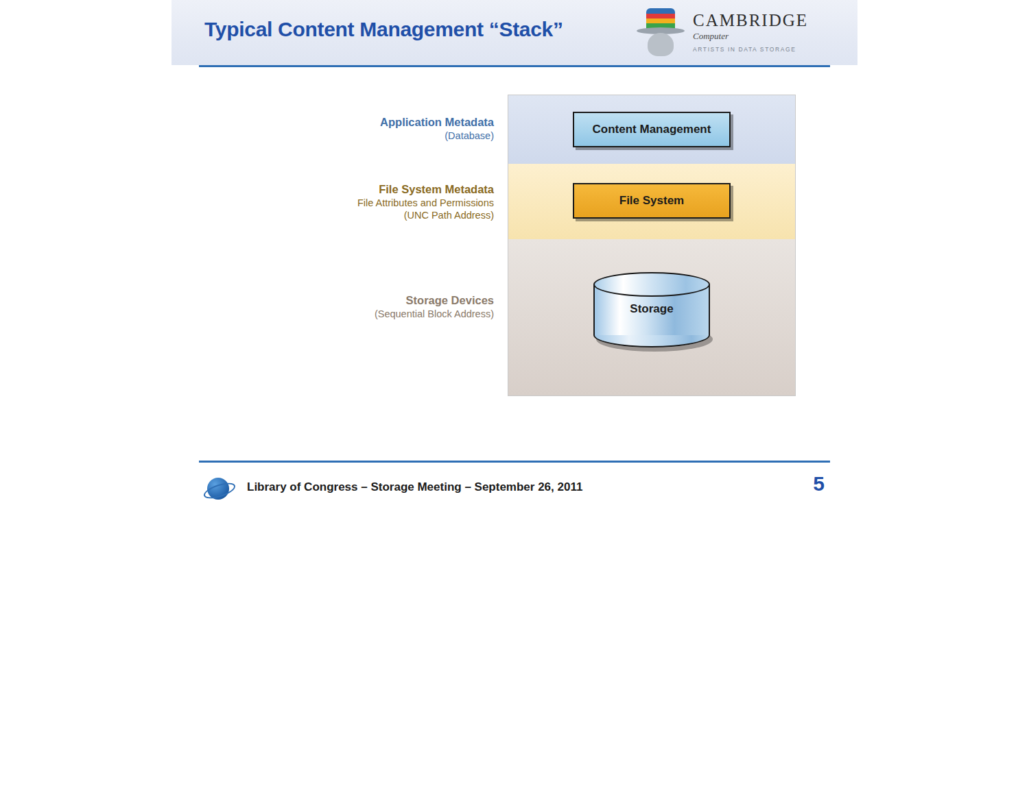Typical Content Management “Stack”
CAMBRIDGE
Computer
ARTISTS IN DATA STORAGE
Application Metadata
(Database)
File System Metadata
File Attributes and Permissions
(UNC Path Address)
Storage Devices
(Sequential Block Address)
Content Management
File System
Storage
Library of Congress – Storage Meeting – September 26, 2011
5